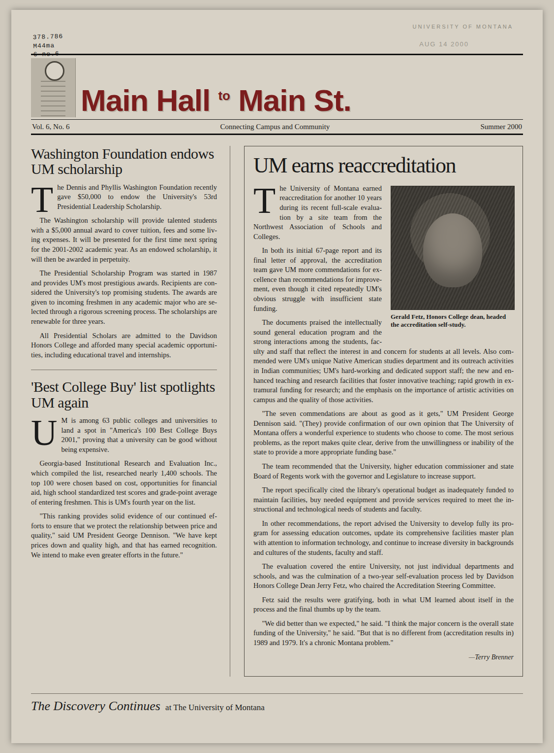378.786
M44ma
6 no.6
University of Montana
AUG 14 2000
Main Hall to Main St.
Vol. 6, No. 6 Connecting Campus and Community Summer 2000
Washington Foundation endows UM scholarship
T
he Dennis and Phyllis Washington Foundation recently gave $50,000 to endow the University's 53rd Presidential Leadership Scholarship.
The Washington scholarship will provide talented students with a $5,000 annual award to cover tuition, fees and some living expenses. It will be presented for the first time next spring for the 2001-2002 academic year. As an endowed scholarship, it will then be awarded in perpetuity.
The Presidential Scholarship Program was started in 1987 and provides UM's most prestigious awards. Recipients are considered the University's top promising students. The awards are given to incoming freshmen in any academic major who are selected through a rigorous screening process. The scholarships are renewable for three years.
All Presidential Scholars are admitted to the Davidson Honors College and afforded many special academic opportunities, including educational travel and internships.
'Best College Buy' list spotlights UM again
U
M is among 63 public colleges and universities to land a spot in "America's 100 Best College Buys 2001," proving that a university can be good without being expensive.
Georgia-based Institutional Research and Evaluation Inc., which compiled the list, researched nearly 1,400 schools. The top 100 were chosen based on cost, opportunities for financial aid, high school standardized test scores and grade-point average of entering freshmen. This is UM's fourth year on the list.
"This ranking provides solid evidence of our continued efforts to ensure that we protect the relationship between price and quality," said UM President George Dennison. "We have kept prices down and quality high, and that has earned recognition. We intend to make even greater efforts in the future."
UM earns reaccreditation
Gerald Fetz, Honors College dean, headed the accreditation self-study.
T
he University of Montana earned reaccreditation for another 10 years during its recent full-scale evaluation by a site team from the Northwest Association of Schools and Colleges.
In both its initial 67-page report and its final letter of approval, the accreditation team gave UM more commendations for excellence than recommendations for improvement, even though it cited repeatedly UM's obvious struggle with insufficient state funding.
The documents praised the intellectually sound general education program and the strong interactions among the students, faculty and staff that reflect the interest in and concern for students at all levels. Also commended were UM's unique Native American studies department and its outreach activities in Indian communities; UM's hard-working and dedicated support staff; the new and enhanced teaching and research facilities that foster innovative teaching; rapid growth in extramural funding for research; and the emphasis on the importance of artistic activities on campus and the quality of those activities.
"The seven commendations are about as good as it gets," UM President George Dennison said. "(They) provide confirmation of our own opinion that The University of Montana offers a wonderful experience to students who choose to come. The most serious problems, as the report makes quite clear, derive from the unwillingness or inability of the state to provide a more appropriate funding base."
The team recommended that the University, higher education commissioner and state Board of Regents work with the governor and Legislature to increase support.
The report specifically cited the library's operational budget as inadequately funded to maintain facilities, buy needed equipment and provide services required to meet the instructional and technological needs of students and faculty.
In other recommendations, the report advised the University to develop fully its program for assessing education outcomes, update its comprehensive facilities master plan with attention to information technology, and continue to increase diversity in backgrounds and cultures of the students, faculty and staff.
The evaluation covered the entire University, not just individual departments and schools, and was the culmination of a two-year self-evaluation process led by Davidson Honors College Dean Jerry Fetz, who chaired the Accreditation Steering Committee.
Fetz said the results were gratifying, both in what UM learned about itself in the process and the final thumbs up by the team.
"We did better than we expected," he said. "I think the major concern is the overall state funding of the University," he said. "But that is no different from (accreditation results in) 1989 and 1979. It's a chronic Montana problem."
—Terry Brenner
The Discovery Continues at The University of Montana